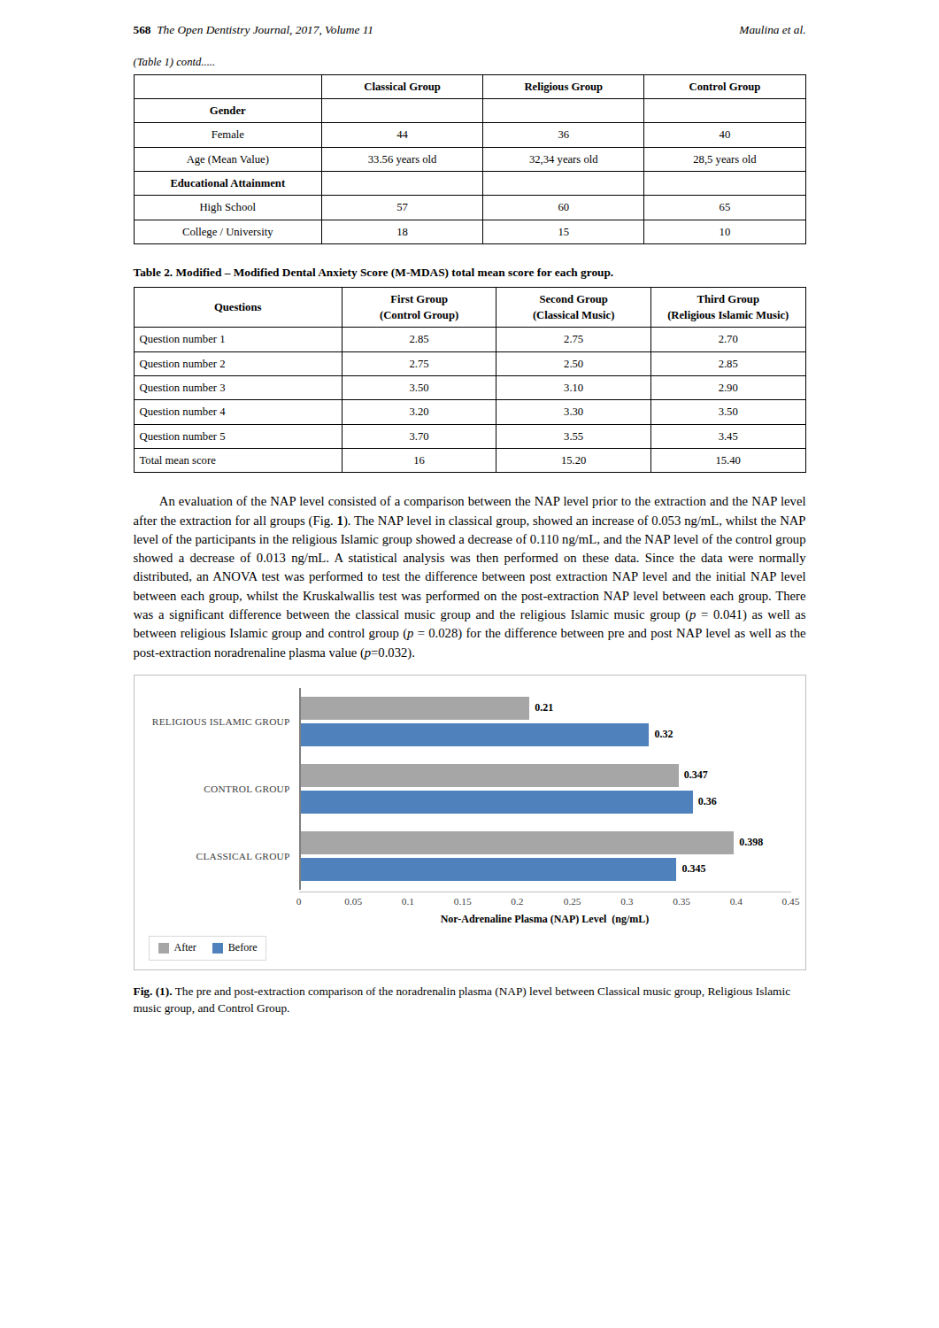568 The Open Dentistry Journal, 2017, Volume 11
Maulina et al.
(Table 1) contd.....
| | Classical Group | Religious Group | Control Group |
| --- | --- | --- | --- |
| Gender | | | |
| Female | 44 | 36 | 40 |
| Age (Mean Value) | 33.56 years old | 32,34 years old | 28,5 years old |
| Educational Attainment | | | |
| High School | 57 | 60 | 65 |
| College / University | 18 | 15 | 10 |
Table 2. Modified – Modified Dental Anxiety Score (M-MDAS) total mean score for each group.
| Questions | First Group (Control Group) | Second Group (Classical Music) | Third Group (Religious Islamic Music) |
| --- | --- | --- | --- |
| Question number 1 | 2.85 | 2.75 | 2.70 |
| Question number 2 | 2.75 | 2.50 | 2.85 |
| Question number 3 | 3.50 | 3.10 | 2.90 |
| Question number 4 | 3.20 | 3.30 | 3.50 |
| Question number 5 | 3.70 | 3.55 | 3.45 |
| Total mean score | 16 | 15.20 | 15.40 |
An evaluation of the NAP level consisted of a comparison between the NAP level prior to the extraction and the NAP level after the extraction for all groups (Fig. 1). The NAP level in classical group, showed an increase of 0.053 ng/mL, whilst the NAP level of the participants in the religious Islamic group showed a decrease of 0.110 ng/mL, and the NAP level of the control group showed a decrease of 0.013 ng/mL. A statistical analysis was then performed on these data. Since the data were normally distributed, an ANOVA test was performed to test the difference between post extraction NAP level and the initial NAP level between each group, whilst the Kruskalwallis test was performed on the post-extraction NAP level between each group. There was a significant difference between the classical music group and the religious Islamic music group (p = 0.041) as well as between religious Islamic group and control group (p = 0.028) for the difference between pre and post NAP level as well as the post-extraction noradrenaline plasma value (p=0.032).
RELIGIOUS ISLAMIC GROUP
0.21
0.32
CONTROL GROUP
0.347
0.36
CLASSICAL GROUP
0.398
0.345
0 0.05 0.1 0.15 0.2 0.25 0.3 0.35 0.4 0.45
Nor-Adrenaline Plasma (NAP) Level (ng/mL)
After Before
Fig. (1). The pre and post-extraction comparison of the noradrenalin plasma (NAP) level between Classical music group, Religious Islamic music group, and Control Group.